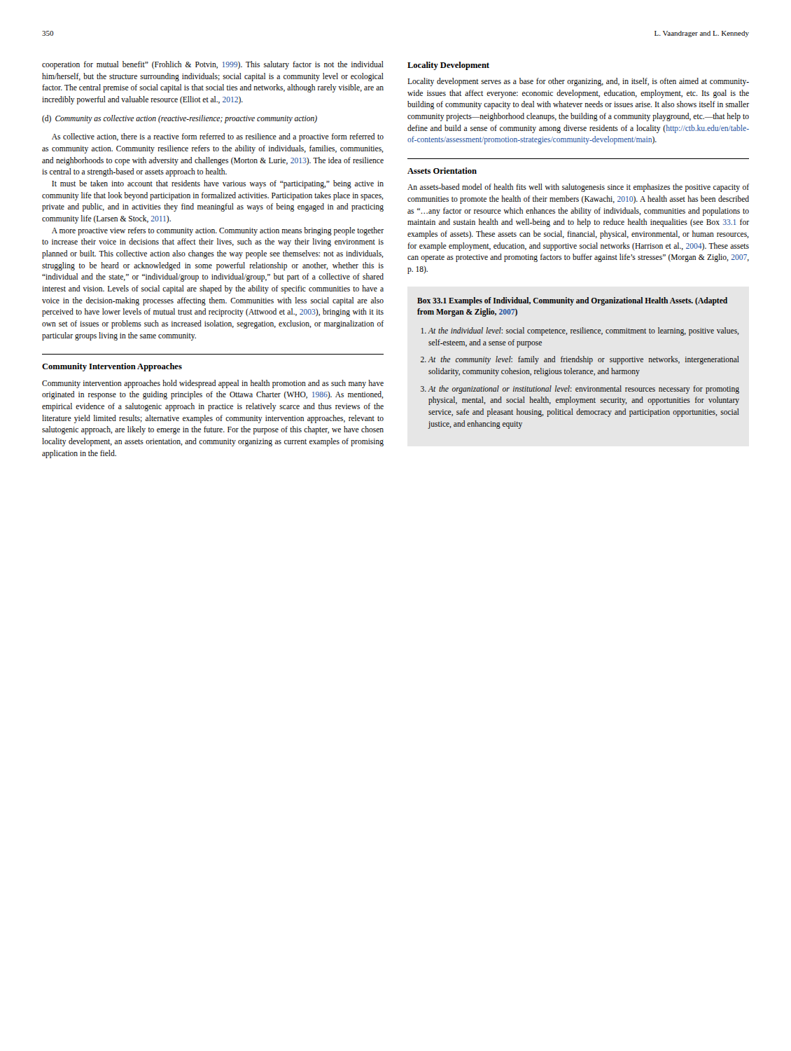350 L. Vaandrager and L. Kennedy
cooperation for mutual benefit” (Frohlich & Potvin, 1999). This salutary factor is not the individual him/herself, but the structure surrounding individuals; social capital is a community level or ecological factor. The central premise of social capital is that social ties and networks, although rarely visible, are an incredibly powerful and valuable resource (Elliot et al., 2012).
(d) Community as collective action (reactive-resilience; proactive community action)
As collective action, there is a reactive form referred to as resilience and a proactive form referred to as community action. Community resilience refers to the ability of individuals, families, communities, and neighborhoods to cope with adversity and challenges (Morton & Lurie, 2013). The idea of resilience is central to a strength-based or assets approach to health.
It must be taken into account that residents have various ways of “participating,” being active in community life that look beyond participation in formalized activities. Participation takes place in spaces, private and public, and in activities they find meaningful as ways of being engaged in and practicing community life (Larsen & Stock, 2011).
A more proactive view refers to community action. Community action means bringing people together to increase their voice in decisions that affect their lives, such as the way their living environment is planned or built. This collective action also changes the way people see themselves: not as individuals, struggling to be heard or acknowledged in some powerful relationship or another, whether this is “individual and the state,” or “individual/group to individual/group,” but part of a collective of shared interest and vision. Levels of social capital are shaped by the ability of specific communities to have a voice in the decision-making processes affecting them. Communities with less social capital are also perceived to have lower levels of mutual trust and reciprocity (Attwood et al., 2003), bringing with it its own set of issues or problems such as increased isolation, segregation, exclusion, or marginalization of particular groups living in the same community.
Community Intervention Approaches
Community intervention approaches hold widespread appeal in health promotion and as such many have originated in response to the guiding principles of the Ottawa Charter (WHO, 1986). As mentioned, empirical evidence of a salutogenic approach in practice is relatively scarce and thus reviews of the literature yield limited results; alternative examples of community intervention approaches, relevant to salutogenic approach, are likely to emerge in the future. For the purpose of this chapter, we have chosen locality development, an assets orientation, and community organizing as current examples of promising application in the field.
Locality Development
Locality development serves as a base for other organizing, and, in itself, is often aimed at community-wide issues that affect everyone: economic development, education, employment, etc. Its goal is the building of community capacity to deal with whatever needs or issues arise. It also shows itself in smaller community projects—neighborhood cleanups, the building of a community playground, etc.—that help to define and build a sense of community among diverse residents of a locality (http://ctb.ku.edu/en/table-of-contents/assessment/promotion-strategies/community-development/main).
Assets Orientation
An assets-based model of health fits well with salutogenesis since it emphasizes the positive capacity of communities to promote the health of their members (Kawachi, 2010). A health asset has been described as “…any factor or resource which enhances the ability of individuals, communities and populations to maintain and sustain health and well-being and to help to reduce health inequalities (see Box 33.1 for examples of assets). These assets can be social, financial, physical, environmental, or human resources, for example employment, education, and supportive social networks (Harrison et al., 2004). These assets can operate as protective and promoting factors to buffer against life’s stresses” (Morgan & Ziglio, 2007, p. 18).
Box 33.1 Examples of Individual, Community and Organizational Health Assets. (Adapted from Morgan & Ziglio, 2007)
At the individual level: social competence, resilience, commitment to learning, positive values, self-esteem, and a sense of purpose
At the community level: family and friendship or supportive networks, intergenerational solidarity, community cohesion, religious tolerance, and harmony
At the organizational or institutional level: environmental resources necessary for promoting physical, mental, and social health, employment security, and opportunities for voluntary service, safe and pleasant housing, political democracy and participation opportunities, social justice, and enhancing equity